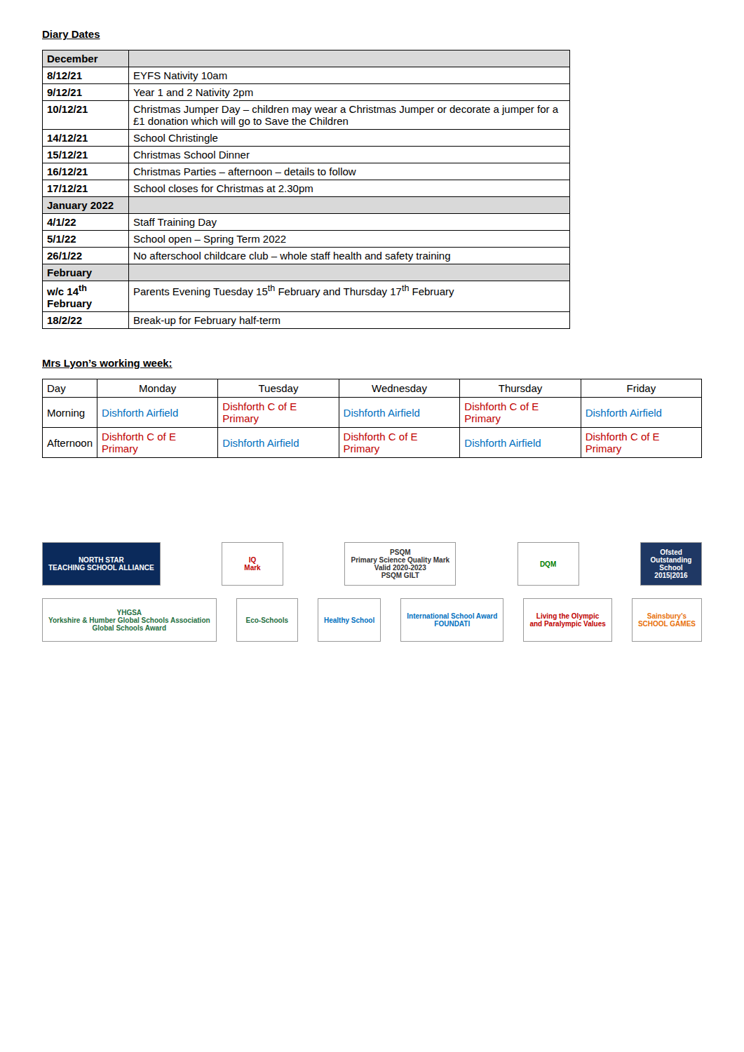Diary Dates
| December | |
| 8/12/21 | EYFS Nativity 10am |
| 9/12/21 | Year 1 and 2 Nativity 2pm |
| 10/12/21 | Christmas Jumper Day – children may wear a Christmas Jumper or decorate a jumper for a £1 donation which will go to Save the Children |
| 14/12/21 | School Christingle |
| 15/12/21 | Christmas School Dinner |
| 16/12/21 | Christmas Parties – afternoon – details to follow |
| 17/12/21 | School closes for Christmas at 2.30pm |
| January 2022 | |
| 4/1/22 | Staff Training Day |
| 5/1/22 | School open – Spring Term 2022 |
| 26/1/22 | No afterschool childcare club – whole staff health and safety training |
| February | |
| w/c 14 th February | Parents Evening Tuesday 15 th February and Thursday 17 th February |
| 18/2/22 | Break-up for February half-term |
Mrs Lyon’s working week:
| Day | Monday | Tuesday | Wednesday | Thursday | Friday |
| --- | --- | --- | --- | --- | --- |
| Morning | Dishforth Airfield | Dishforth C of E Primary | Dishforth Airfield | Dishforth C of E Primary | Dishforth Airfield |
| Afternoon | Dishforth C of E Primary | Dishforth Airfield | Dishforth C of E Primary | Dishforth Airfield | Dishforth C of E Primary |
NORTH STAR
TEACHING SCHOOL ALLIANCE
IQ
Mark
PSQM
Primary Science Quality Mark
Valid 2020-2023
PSQM GILT
DQM
Ofsted
Outstanding
School
2015|2016
YHGSA
Yorkshire & Humber Global Schools Association
Global Schools Award
Eco-Schools
Healthy School
International School Award
FOUNDATI
Living the Olympic
and Paralympic Values
Sainsbury's
SCHOOL GAMES